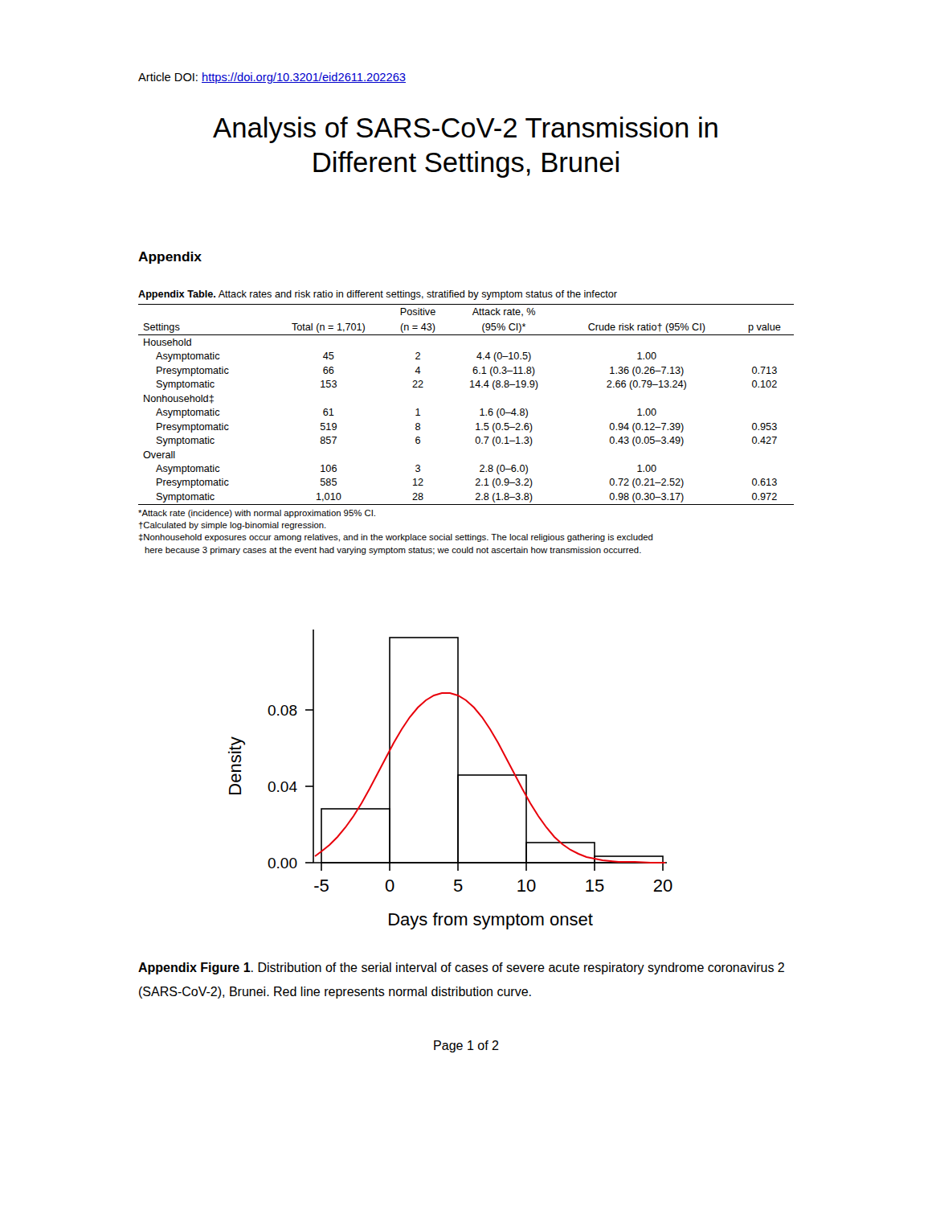Article DOI: https://doi.org/10.3201/eid2611.202263
Analysis of SARS-CoV-2 Transmission in
Different Settings, Brunei
Appendix
Appendix Table. Attack rates and risk ratio in different settings, stratified by symptom status of the infector
| | | Positive | Attack rate, % | | |
| --- | --- | --- | --- | --- | --- |
| Settings | Total (n = 1,701) | (n = 43) | (95% CI)* | Crude risk ratio† (95% CI) | p value |
| Household | | | | | |
| Asymptomatic | 45 | 2 | 4.4 (0–10.5) | 1.00 | |
| Presymptomatic | 66 | 4 | 6.1 (0.3–11.8) | 1.36 (0.26–7.13) | 0.713 |
| Symptomatic | 153 | 22 | 14.4 (8.8–19.9) | 2.66 (0.79–13.24) | 0.102 |
| Nonhousehold‡ | | | | | |
| Asymptomatic | 61 | 1 | 1.6 (0–4.8) | 1.00 | |
| Presymptomatic | 519 | 8 | 1.5 (0.5–2.6) | 0.94 (0.12–7.39) | 0.953 |
| Symptomatic | 857 | 6 | 0.7 (0.1–1.3) | 0.43 (0.05–3.49) | 0.427 |
| Overall | | | | | |
| Asymptomatic | 106 | 3 | 2.8 (0–6.0) | 1.00 | |
| Presymptomatic | 585 | 12 | 2.1 (0.9–3.2) | 0.72 (0.21–2.52) | 0.613 |
| Symptomatic | 1,010 | 28 | 2.8 (1.8–3.8) | 0.98 (0.30–3.17) | 0.972 |
*Attack rate (incidence) with normal approximation 95% CI.
†Calculated by simple log-binomial regression.
‡Nonhousehold exposures occur among relatives, and in the workplace social settings. The local religious gathering is excluded here because 3 primary cases at the event had varying symptom status; we could not ascertain how transmission occurred.
Density 0.00 0.04 0.08 -5 0 5 10 15 20 Days from symptom onset
Appendix Figure 1. Distribution of the serial interval of cases of severe acute respiratory syndrome coronavirus 2 (SARS-CoV-2), Brunei. Red line represents normal distribution curve.
Page 1 of 2